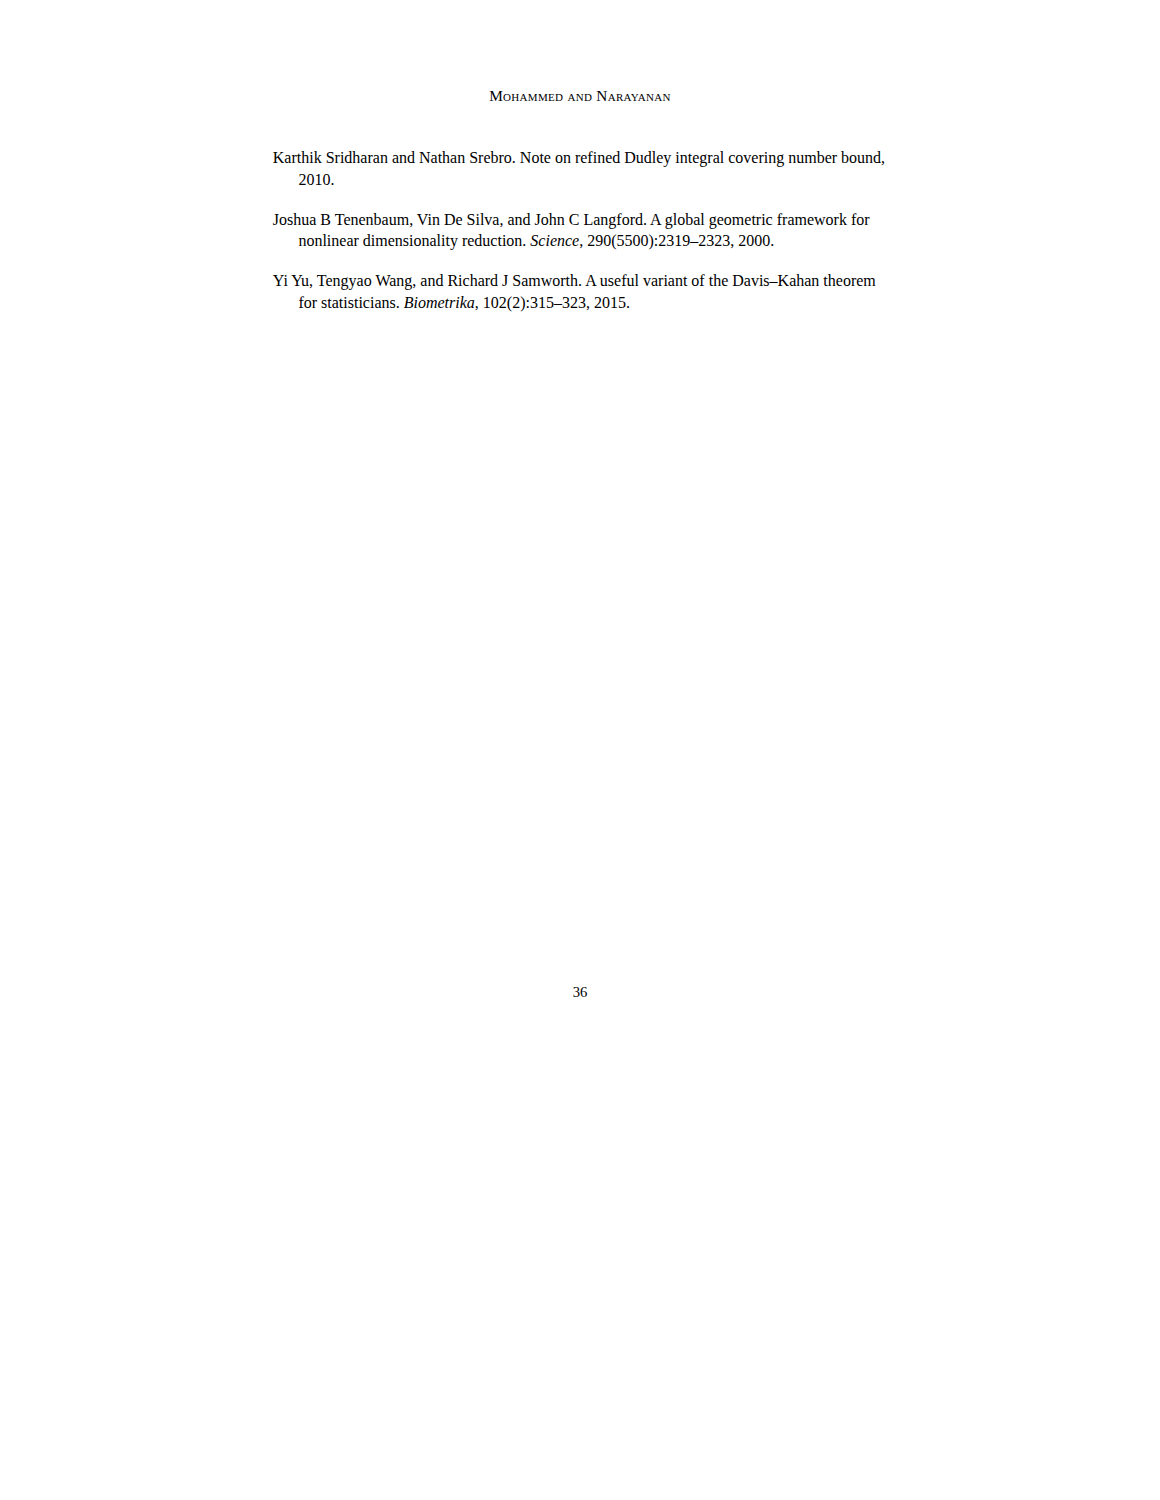Mohammed and Narayanan
Karthik Sridharan and Nathan Srebro. Note on refined Dudley integral covering number bound, 2010.
Joshua B Tenenbaum, Vin De Silva, and John C Langford. A global geometric framework for nonlinear dimensionality reduction. Science, 290(5500):2319–2323, 2000.
Yi Yu, Tengyao Wang, and Richard J Samworth. A useful variant of the Davis–Kahan theorem for statisticians. Biometrika, 102(2):315–323, 2015.
36